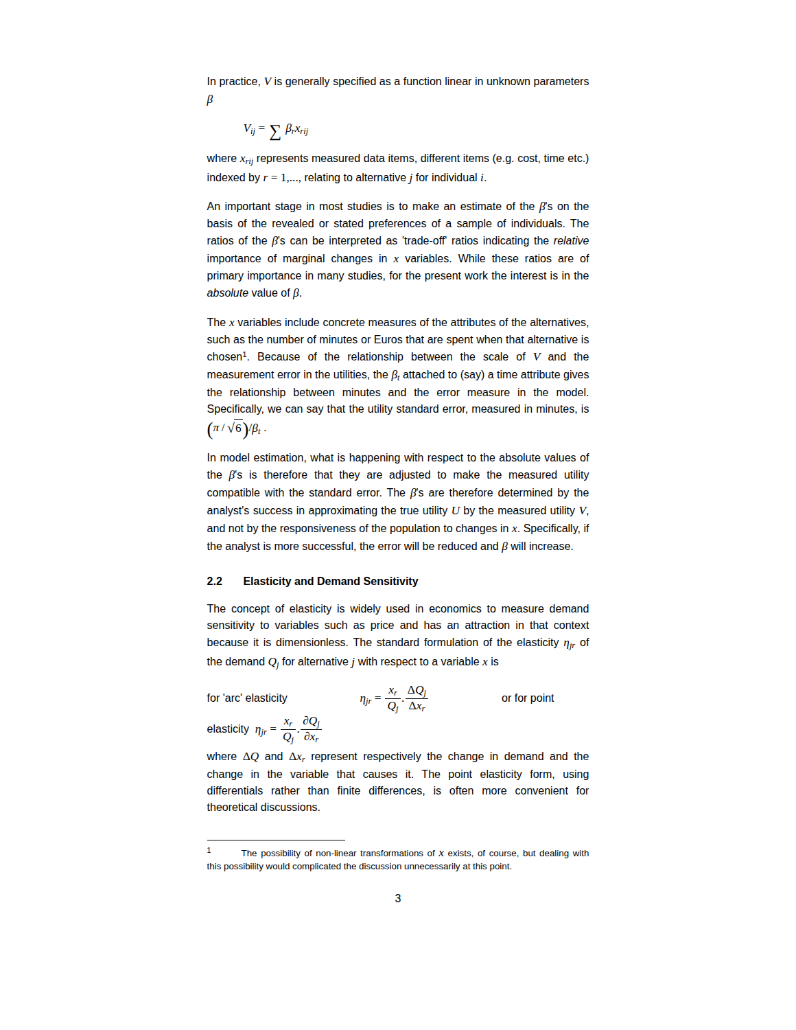In practice, V is generally specified as a function linear in unknown parameters β
Vij = ∑ βrxrij
where xrij represents measured data items, different items (e.g. cost, time etc.) indexed by r = 1,..., relating to alternative j for individual i.
An important stage in most studies is to make an estimate of the β's on the basis of the revealed or stated preferences of a sample of individuals. The ratios of the β's can be interpreted as 'trade-off' ratios indicating the relative importance of marginal changes in x variables. While these ratios are of primary importance in many studies, for the present work the interest is in the absolute value of β.
The x variables include concrete measures of the attributes of the alternatives, such as the number of minutes or Euros that are spent when that alternative is chosen1. Because of the relationship between the scale of V and the measurement error in the utilities, the βt attached to (say) a time attribute gives the relationship between minutes and the error measure in the model. Specifically, we can say that the utility standard error, measured in minutes, is (π / √6)/βt .
In model estimation, what is happening with respect to the absolute values of the β's is therefore that they are adjusted to make the measured utility compatible with the standard error. The β's are therefore determined by the analyst's success in approximating the true utility U by the measured utility V, and not by the responsiveness of the population to changes in x. Specifically, if the analyst is more successful, the error will be reduced and β will increase.
2.2 Elasticity and Demand Sensitivity
The concept of elasticity is widely used in economics to measure demand sensitivity to variables such as price and has an attraction in that context because it is dimensionless. The standard formulation of the elasticity ηjr of the demand Qj for alternative j with respect to a variable x is
for 'arc' elasticity ηjr = xr Qj. ΔQj Δxr or for point elasticity ηjr = xr Qj.∂Qj∂xr
where ΔQ and Δxr represent respectively the change in demand and the change in the variable that causes it. The point elasticity form, using differentials rather than finite differences, is often more convenient for theoretical discussions.
1 The possibility of non-linear transformations of x exists, of course, but dealing with this possibility would complicated the discussion unnecessarily at this point.
3